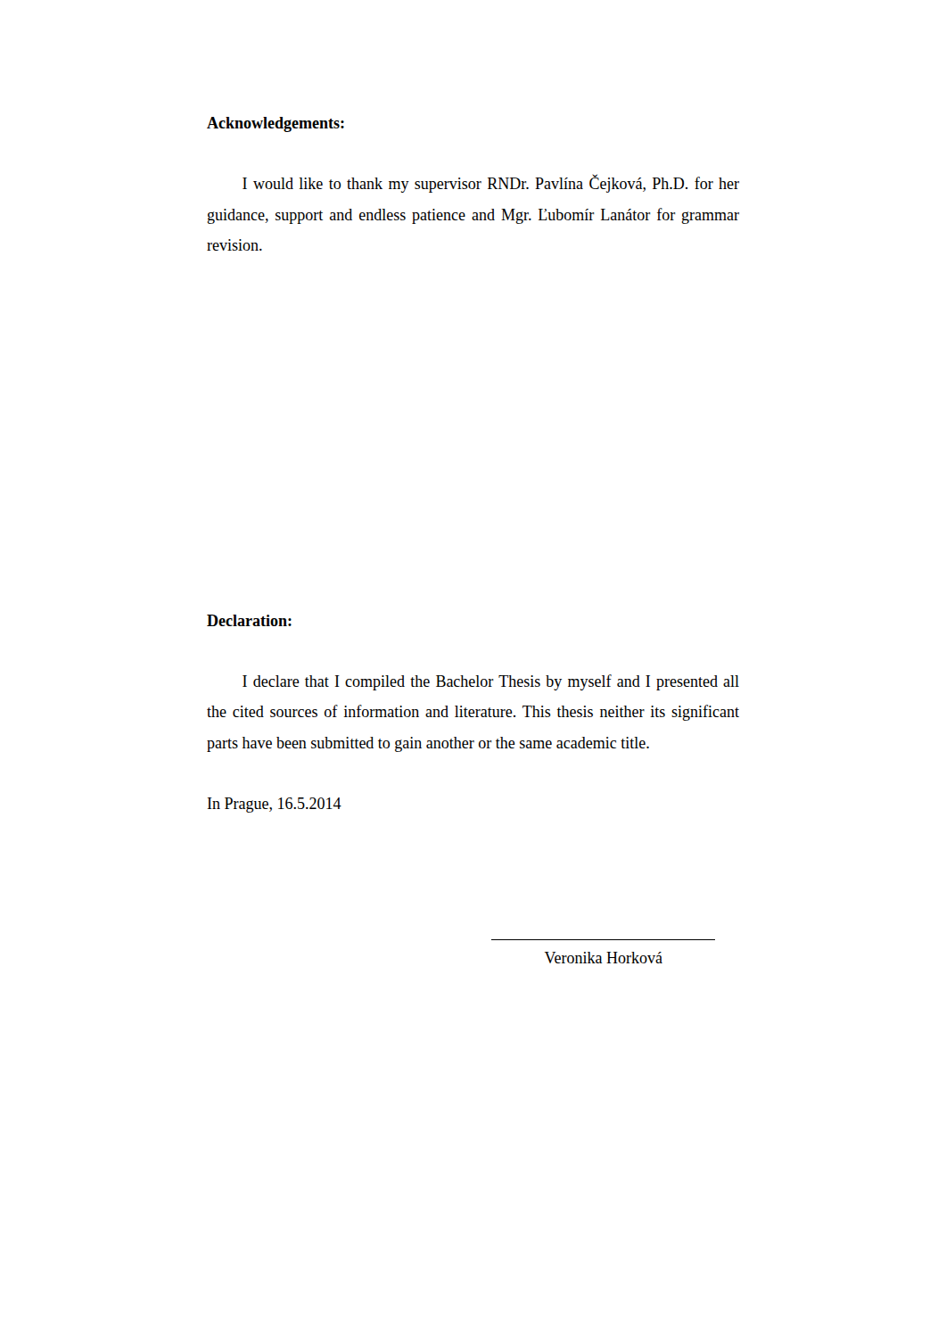Acknowledgements:
I would like to thank my supervisor RNDr. Pavlína Čejková, Ph.D. for her guidance, support and endless patience and Mgr. Ľubomír Lanátor for grammar revision.
Declaration:
I declare that I compiled the Bachelor Thesis by myself and I presented all the cited sources of information and literature. This thesis neither its significant parts have been submitted to gain another or the same academic title.
In Prague, 16.5.2014
Veronika Horková